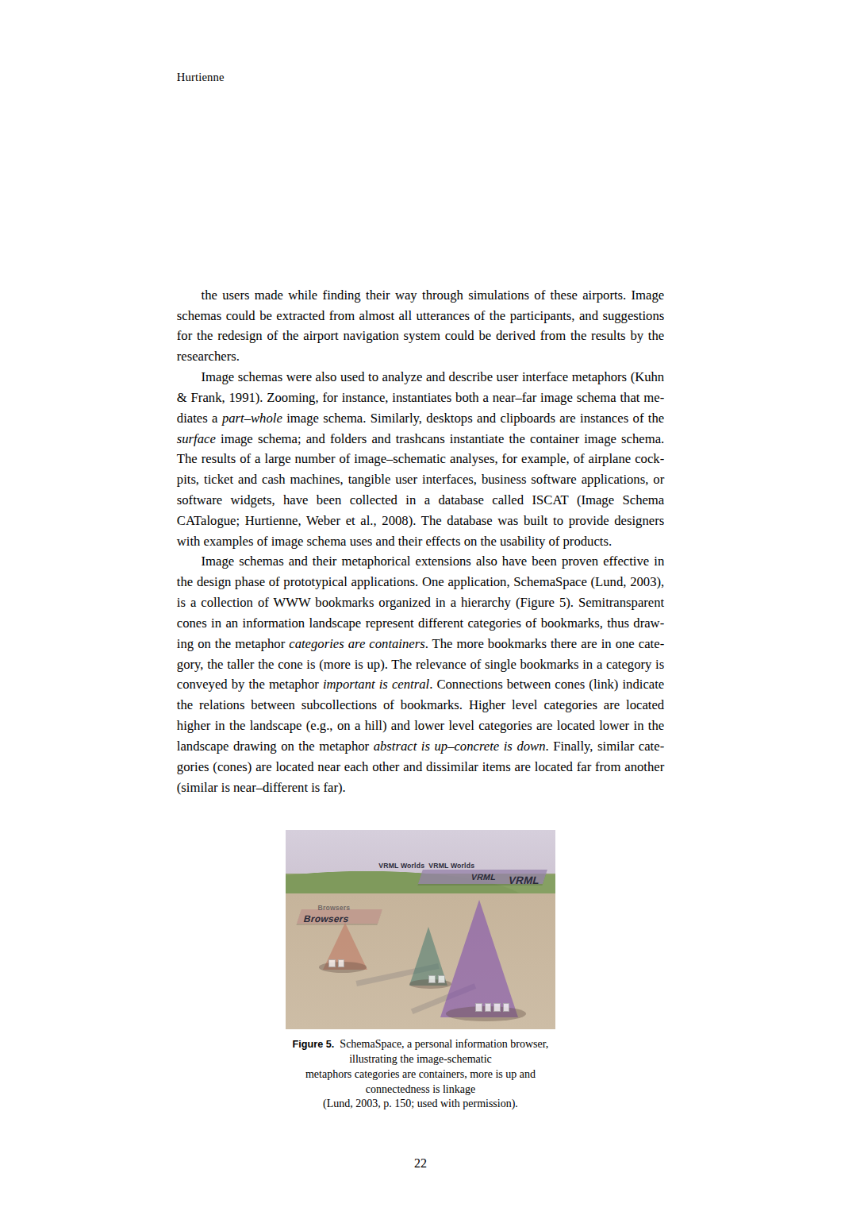Hurtienne
the users made while finding their way through simulations of these airports. Image schemas could be extracted from almost all utterances of the participants, and suggestions for the redesign of the airport navigation system could be derived from the results by the researchers.
Image schemas were also used to analyze and describe user interface metaphors (Kuhn & Frank, 1991). Zooming, for instance, instantiates both a near–far image schema that mediates a part–whole image schema. Similarly, desktops and clipboards are instances of the surface image schema; and folders and trashcans instantiate the container image schema. The results of a large number of image–schematic analyses, for example, of airplane cockpits, ticket and cash machines, tangible user interfaces, business software applications, or software widgets, have been collected in a database called ISCAT (Image Schema CATalogue; Hurtienne, Weber et al., 2008). The database was built to provide designers with examples of image schema uses and their effects on the usability of products.
Image schemas and their metaphorical extensions also have been proven effective in the design phase of prototypical applications. One application, SchemaSpace (Lund, 2003), is a collection of WWW bookmarks organized in a hierarchy (Figure 5). Semitransparent cones in an information landscape represent different categories of bookmarks, thus drawing on the metaphor categories are containers. The more bookmarks there are in one category, the taller the cone is (more is up). The relevance of single bookmarks in a category is conveyed by the metaphor important is central. Connections between cones (link) indicate the relations between subcollections of bookmarks. Higher level categories are located higher in the landscape (e.g., on a hill) and lower level categories are located lower in the landscape drawing on the metaphor abstract is up–concrete is down. Finally, similar categories (cones) are located near each other and dissimilar items are located far from another (similar is near–different is far).
VRML Worlds VRML Worlds
VRML
VRML
Browsers
Browsers
Figure 5. SchemaSpace, a personal information browser, illustrating the image-schematic
metaphors categories are containers, more is up and connectedness is linkage
(Lund, 2003, p. 150; used with permission).
22